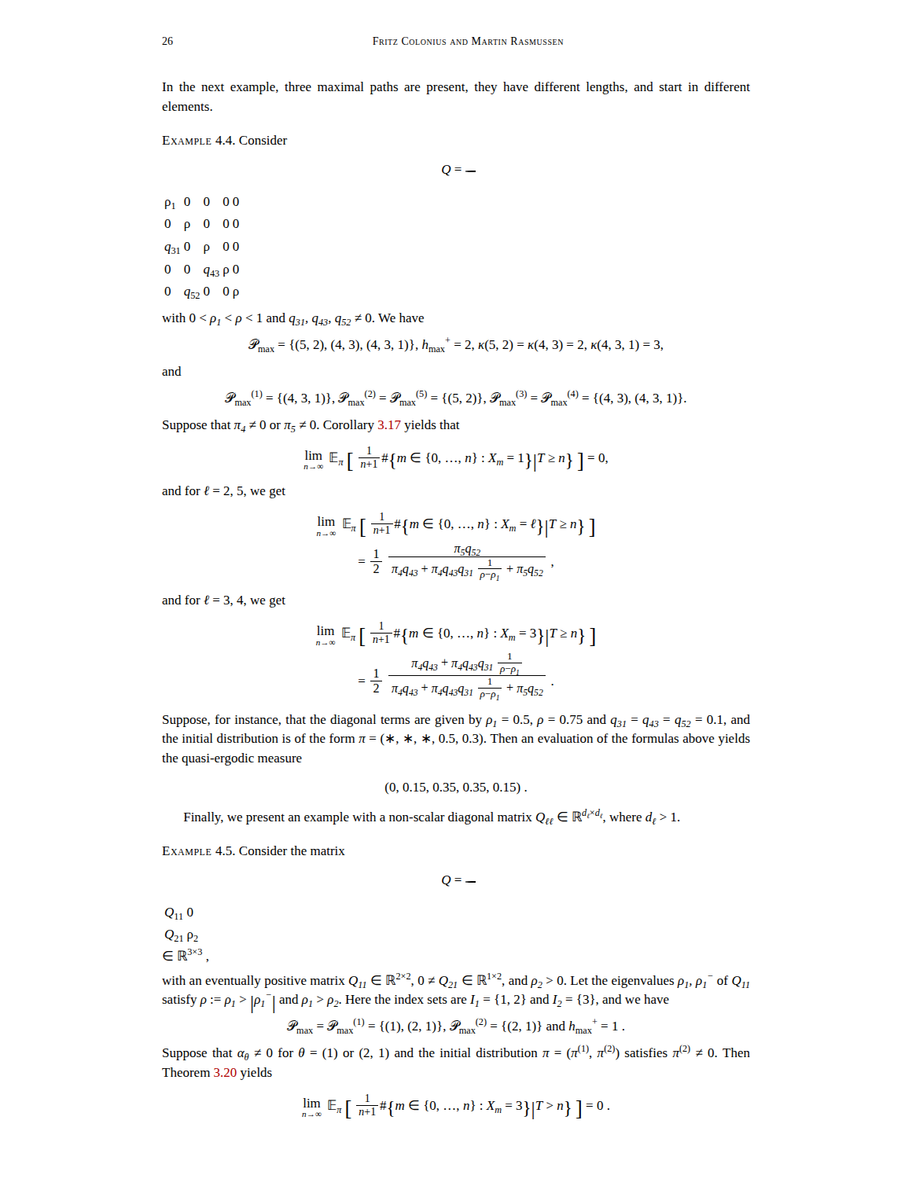26 Fritz Colonius and Martin Rasmussen
In the next example, three maximal paths are present, they have different lengths, and start in different elements.
Example 4.4. Consider
Q =
| ρ 1 | 0 | 0 | 0 | 0 |
| 0 | ρ | 0 | 0 | 0 |
| q 31 | 0 | ρ | 0 | 0 |
| 0 | 0 | q 43 | ρ | 0 |
| 0 | q 52 | 0 | 0 | ρ |
with 0 < ρ1 < ρ < 1 and q31, q43, q52 ≠ 0. We have
𝒫max = {(5, 2), (4, 3), (4, 3, 1)}, hmax+ = 2, κ(5, 2) = κ(4, 3) = 2, κ(4, 3, 1) = 3,
and
𝒫max(1) = {(4, 3, 1)}, 𝒫max(2) = 𝒫max(5) = {(5, 2)}, 𝒫max(3) = 𝒫max(4) = {(4, 3), (4, 3, 1)}.
Suppose that π4 ≠ 0 or π5 ≠ 0. Corollary 3.17 yields that
lim n→∞ 𝔼π [ 1 n+1#{m ∈ {0, …, n} : Xm = 1}|T ≥ n} ] = 0,
and for ℓ = 2, 5, we get
lim n→∞ 𝔼π [ 1 n+1#{m ∈ {0, …, n} : Xm = ℓ}|T ≥ n} ] = 12 π5q52 π4q43 + π4q43q31 1 ρ−ρ1 + π5q52 ,
and for ℓ = 3, 4, we get
lim n→∞ 𝔼π [ 1 n+1#{m ∈ {0, …, n} : Xm = 3}|T ≥ n} ] = 12 π4q43 + π4q43q31 1 ρ−ρ1 π4q43 + π4q43q31 1 ρ−ρ1 + π5q52 .
Suppose, for instance, that the diagonal terms are given by ρ1 = 0.5, ρ = 0.75 and q31 = q43 = q52 = 0.1, and the initial distribution is of the form π = (∗, ∗, ∗, 0.5, 0.3). Then an evaluation of the formulas above yields the quasi-ergodic measure
(0, 0.15, 0.35, 0.35, 0.15) .
Finally, we present an example with a non-scalar diagonal matrix Qℓℓ ∈ ℝdℓ×dℓ, where dℓ > 1.
Example 4.5. Consider the matrix
Q =
| Q 11 | 0 |
| Q 21 | ρ 2 |
∈ ℝ3×3 ,
with an eventually positive matrix Q11 ∈ ℝ2×2, 0 ≠ Q21 ∈ ℝ1×2, and ρ2 > 0. Let the eigenvalues ρ1, ρ1− of Q11 satisfy ρ := ρ1 > |ρ1−| and ρ1 > ρ2. Here the index sets are I1 = {1, 2} and I2 = {3}, and we have
𝒫max = 𝒫max(1) = {(1), (2, 1)}, 𝒫max(2) = {(2, 1)} and hmax+ = 1 .
Suppose that αθ ≠ 0 for θ = (1) or (2, 1) and the initial distribution π = (π(1), π(2)) satisfies π(2) ≠ 0. Then Theorem 3.20 yields
lim n→∞ 𝔼π [ 1 n+1#{m ∈ {0, …, n} : Xm = 3}|T > n} ] = 0 .